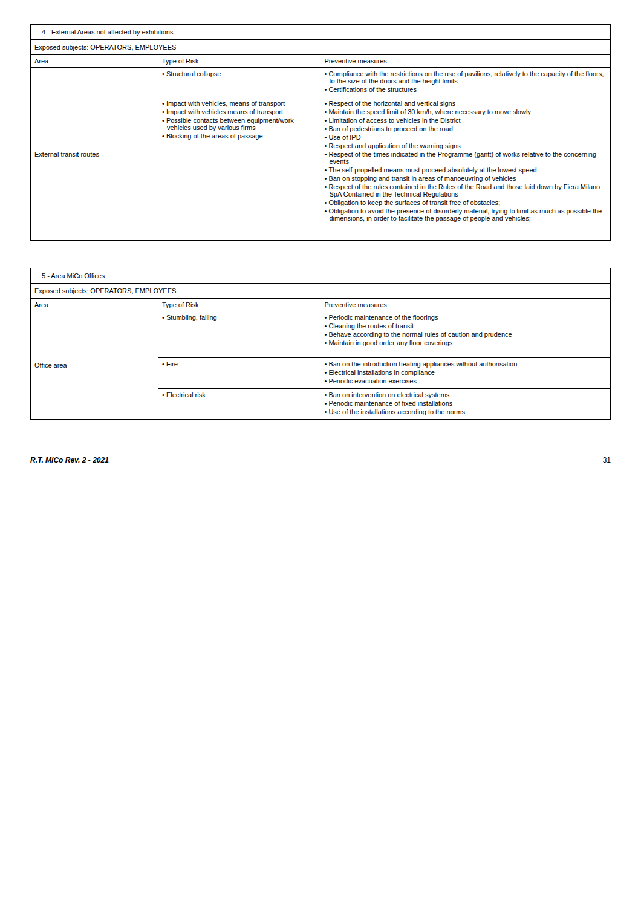| 4 - External Areas not affected by exhibitions |
| Exposed subjects: OPERATORS, EMPLOYEES |
| Area | Type of Risk | Preventive measures |
| External transit routes | Structural collapse | Compliance with the restrictions on the use of pavilions, relatively to the capacity of the floors, to the size of the doors and the height limits Certifications of the structures |
| Impact with vehicles, means of transport Impact with vehicles means of transport Possible contacts between equipment/work vehicles used by various firms Blocking of the areas of passage | Respect of the horizontal and vertical signs Maintain the speed limit of 30 km/h, where necessary to move slowly Limitation of access to vehicles in the District Ban of pedestrians to proceed on the road Use of IPD Respect and application of the warning signs Respect of the times indicated in the Programme (gantt) of works relative to the concerning events The self-propelled means must proceed absolutely at the lowest speed Ban on stopping and transit in areas of manoeuvring of vehicles Respect of the rules contained in the Rules of the Road and those laid down by Fiera Milano SpA Contained in the Technical Regulations Obligation to keep the surfaces of transit free of obstacles; Obligation to avoid the presence of disorderly material, trying to limit as much as possible the dimensions, in order to facilitate the passage of people and vehicles; |
| 5 - Area MiCo Offices |
| Exposed subjects: OPERATORS, EMPLOYEES |
| Area | Type of Risk | Preventive measures |
| Office area | Stumbling, falling | Periodic maintenance of the floorings Cleaning the routes of transit Behave according to the normal rules of caution and prudence Maintain in good order any floor coverings |
| Fire | Ban on the introduction heating appliances without authorisation Electrical installations in compliance Periodic evacuation exercises |
| Electrical risk | Ban on intervention on electrical systems Periodic maintenance of fixed installations Use of the installations according to the norms |
R.T. MiCo Rev. 2 - 2021 31